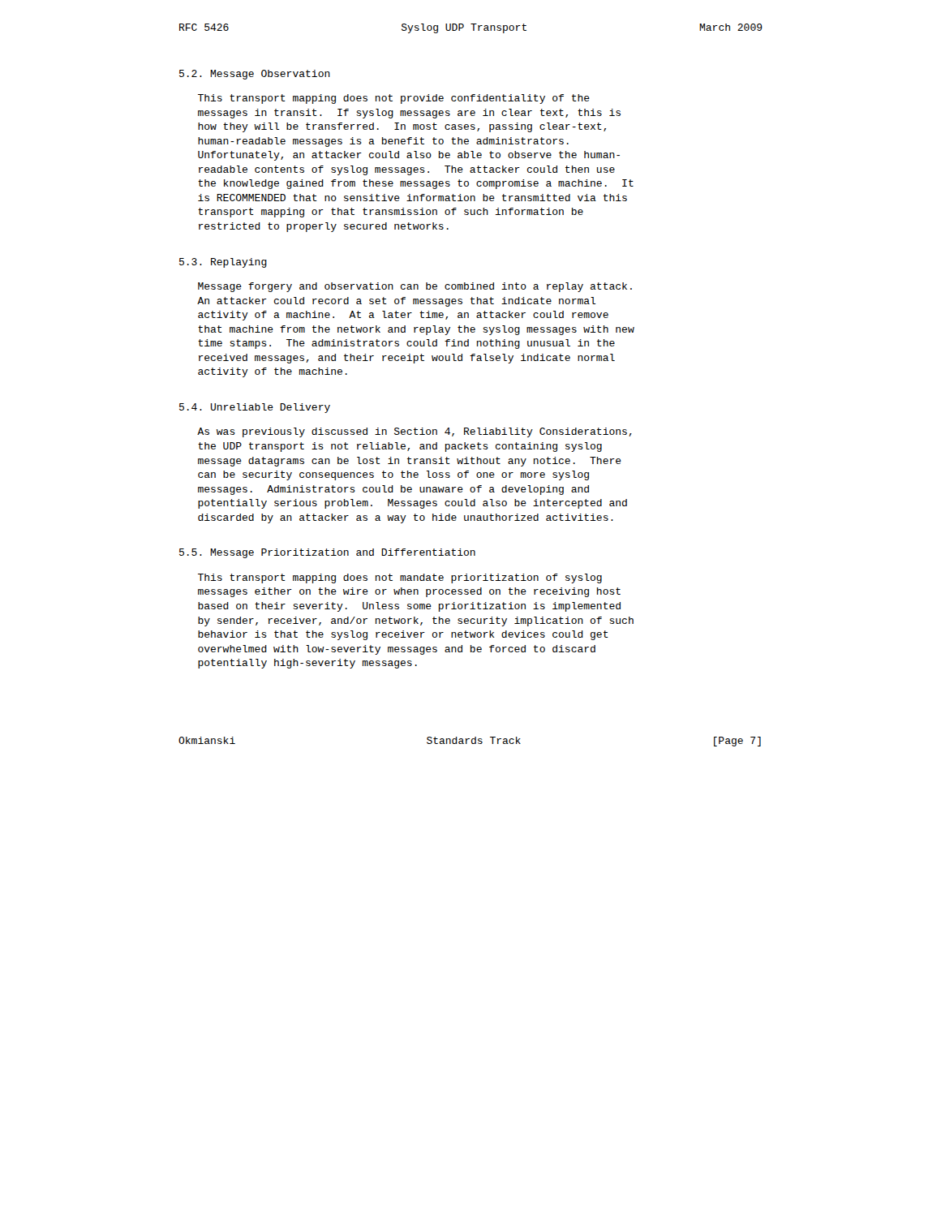RFC 5426 Syslog UDP Transport March 2009
5.2. Message Observation
This transport mapping does not provide confidentiality of the messages in transit. If syslog messages are in clear text, this is how they will be transferred. In most cases, passing clear-text, human-readable messages is a benefit to the administrators. Unfortunately, an attacker could also be able to observe the human- readable contents of syslog messages. The attacker could then use the knowledge gained from these messages to compromise a machine. It is RECOMMENDED that no sensitive information be transmitted via this transport mapping or that transmission of such information be restricted to properly secured networks.
5.3. Replaying
Message forgery and observation can be combined into a replay attack. An attacker could record a set of messages that indicate normal activity of a machine. At a later time, an attacker could remove that machine from the network and replay the syslog messages with new time stamps. The administrators could find nothing unusual in the received messages, and their receipt would falsely indicate normal activity of the machine.
5.4. Unreliable Delivery
As was previously discussed in Section 4, Reliability Considerations, the UDP transport is not reliable, and packets containing syslog message datagrams can be lost in transit without any notice. There can be security consequences to the loss of one or more syslog messages. Administrators could be unaware of a developing and potentially serious problem. Messages could also be intercepted and discarded by an attacker as a way to hide unauthorized activities.
5.5. Message Prioritization and Differentiation
This transport mapping does not mandate prioritization of syslog messages either on the wire or when processed on the receiving host based on their severity. Unless some prioritization is implemented by sender, receiver, and/or network, the security implication of such behavior is that the syslog receiver or network devices could get overwhelmed with low-severity messages and be forced to discard potentially high-severity messages.
Okmianski Standards Track [Page 7]